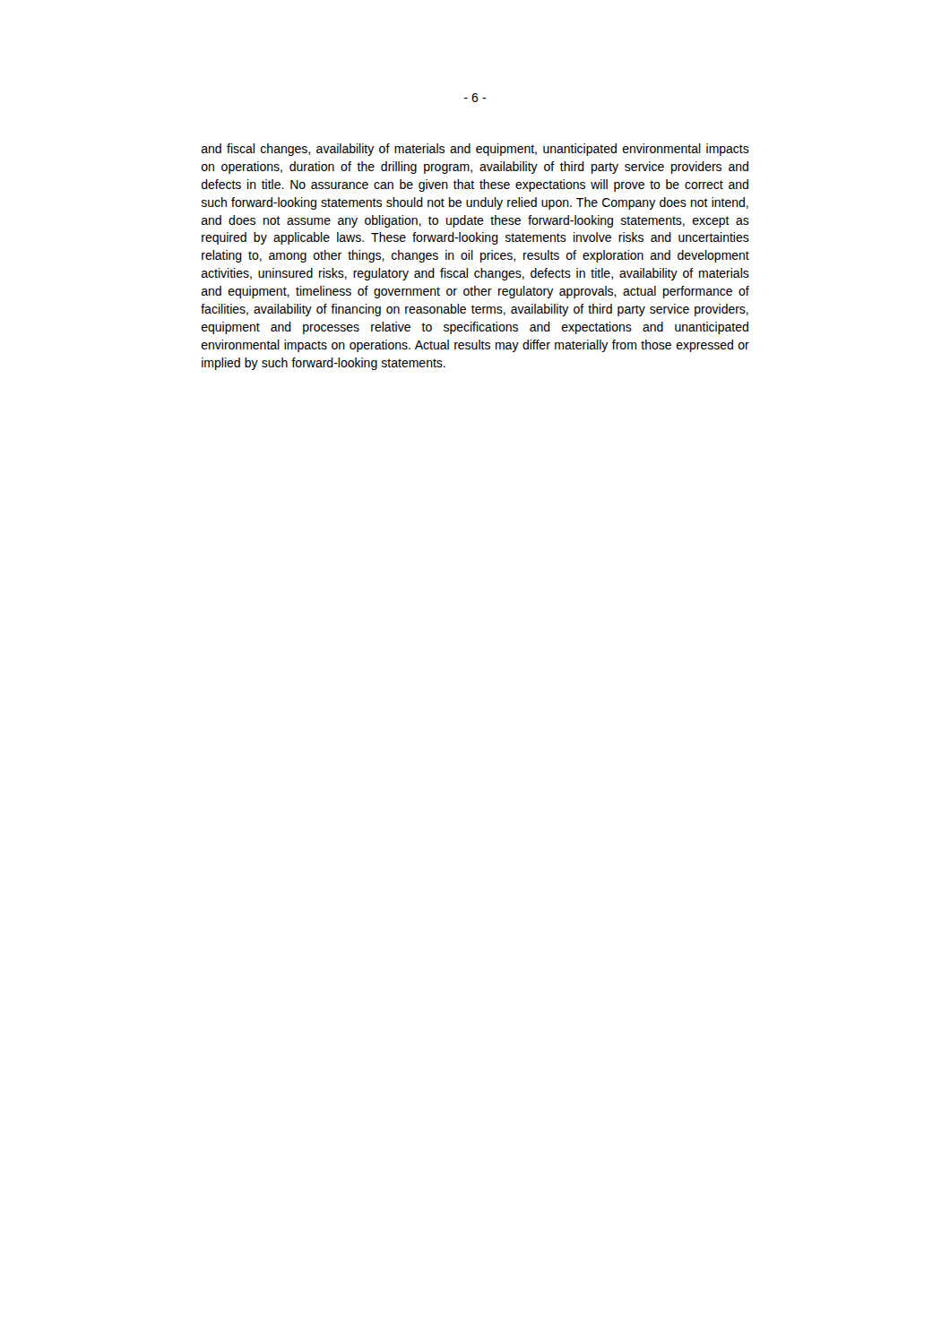- 6 -
and fiscal changes, availability of materials and equipment, unanticipated environmental impacts on operations, duration of the drilling program, availability of third party service providers and defects in title. No assurance can be given that these expectations will prove to be correct and such forward-looking statements should not be unduly relied upon. The Company does not intend, and does not assume any obligation, to update these forward-looking statements, except as required by applicable laws. These forward-looking statements involve risks and uncertainties relating to, among other things, changes in oil prices, results of exploration and development activities, uninsured risks, regulatory and fiscal changes, defects in title, availability of materials and equipment, timeliness of government or other regulatory approvals, actual performance of facilities, availability of financing on reasonable terms, availability of third party service providers, equipment and processes relative to specifications and expectations and unanticipated environmental impacts on operations. Actual results may differ materially from those expressed or implied by such forward-looking statements.